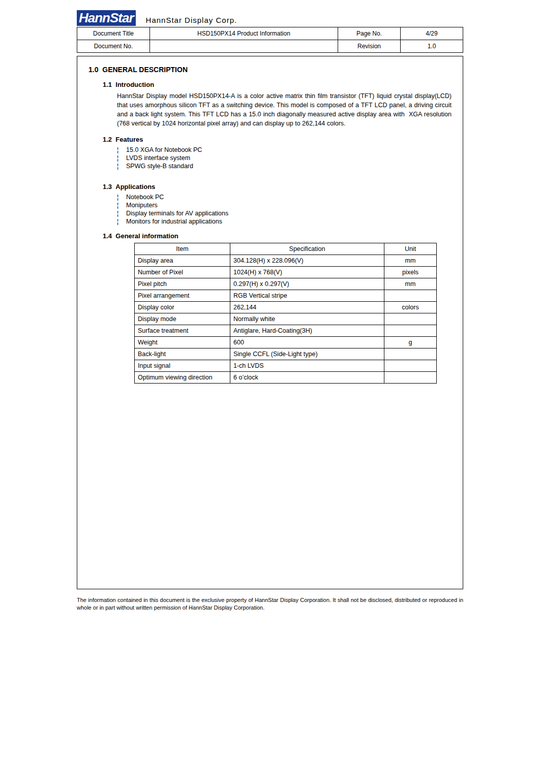HannStar
HannStar Display Corp.
| Document Title | HSD150PX14 Product Information | Page No. | 4/29 |
| Document No. | | Revision | 1.0 |
1.0 GENERAL DESCRIPTION
1.1 Introduction
HannStar Display model HSD150PX14-A is a color active matrix thin film transistor (TFT) liquid crystal display(LCD) that uses amorphous silicon TFT as a switching device. This model is composed of a TFT LCD panel, a driving circuit and a back light system. This TFT LCD has a 15.0 inch diagonally measured active display area with XGA resolution (768 vertical by 1024 horizontal pixel array) and can display up to 262,144 colors.
1.2 Features
15.0 XGA for Notebook PC
LVDS interface system
SPWG style-B standard
1.3 Applications
Notebook PC
Moniputers
Display terminals for AV applications
Monitors for industrial applications
1.4 General information
| Item | Specification | Unit |
| --- | --- | --- |
| Display area | 304.128(H) x 228.096(V) | mm |
| Number of Pixel | 1024(H) x 768(V) | pixels |
| Pixel pitch | 0.297(H) x 0.297(V) | mm |
| Pixel arrangement | RGB Vertical stripe | |
| Display color | 262,144 | colors |
| Display mode | Normally white | |
| Surface treatment | Antiglare, Hard-Coating(3H) | |
| Weight | 600 | g |
| Back-light | Single CCFL (Side-Light type) | |
| Input signal | 1-ch LVDS | |
| Optimum viewing direction | 6 o’clock | |
The information contained in this document is the exclusive property of HannStar Display Corporation. It shall not be disclosed, distributed or reproduced in whole or in part without written permission of HannStar Display Corporation.